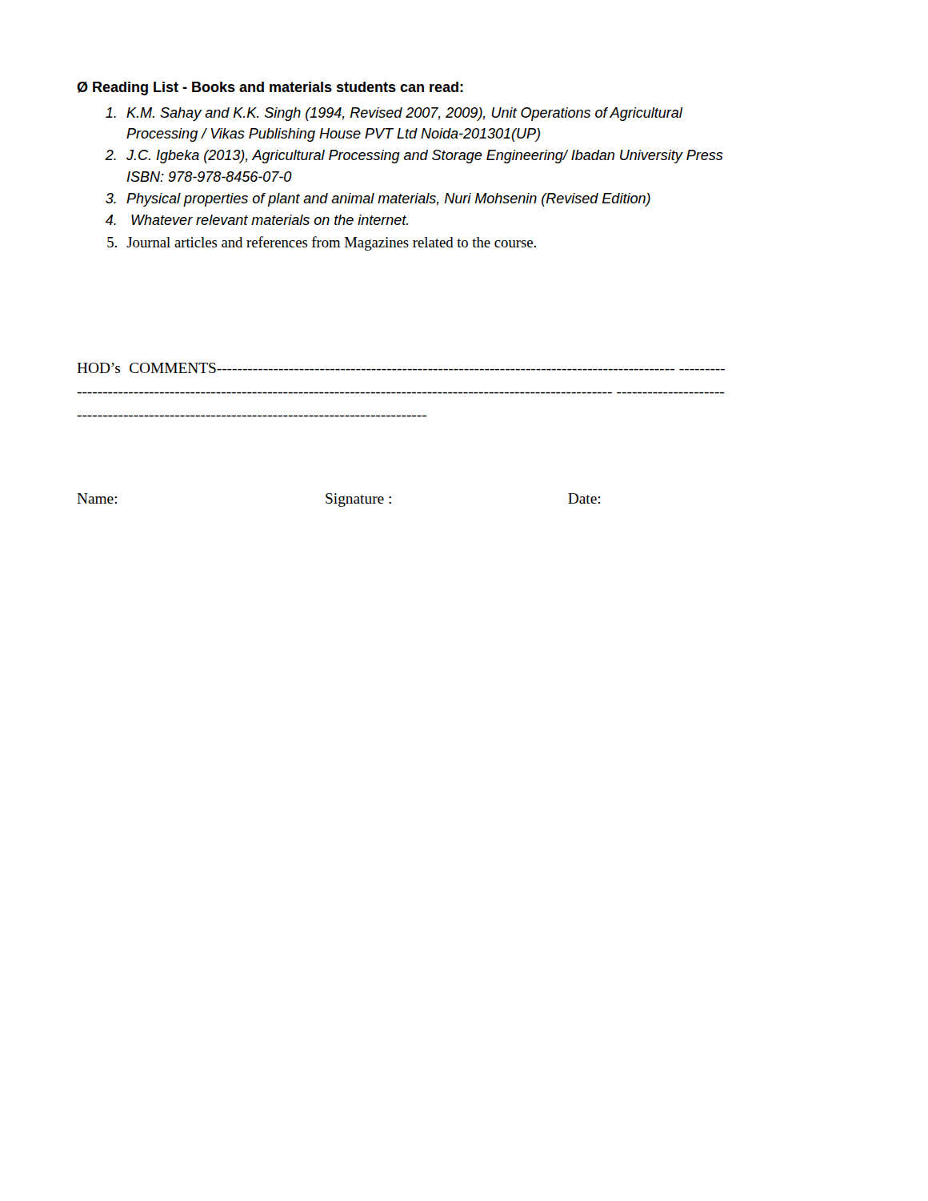Ø Reading List - Books and materials students can read:
K.M. Sahay and K.K. Singh (1994, Revised 2007, 2009), Unit Operations of Agricultural Processing / Vikas Publishing House PVT Ltd Noida-201301(UP)
J.C. Igbeka (2013), Agricultural Processing and Storage Engineering/ Ibadan University Press ISBN: 978-978-8456-07-0
Physical properties of plant and animal materials, Nuri Mohsenin (Revised Edition)
Whatever relevant materials on the internet.
Journal articles and references from Magazines related to the course.
HOD’s COMMENTS----------------------------------------------------------------------------------------- ----------------------------------------------------------------------------------------------------------------- -----------------------------------------------------------------------------------------
Name:
Signature :
Date: